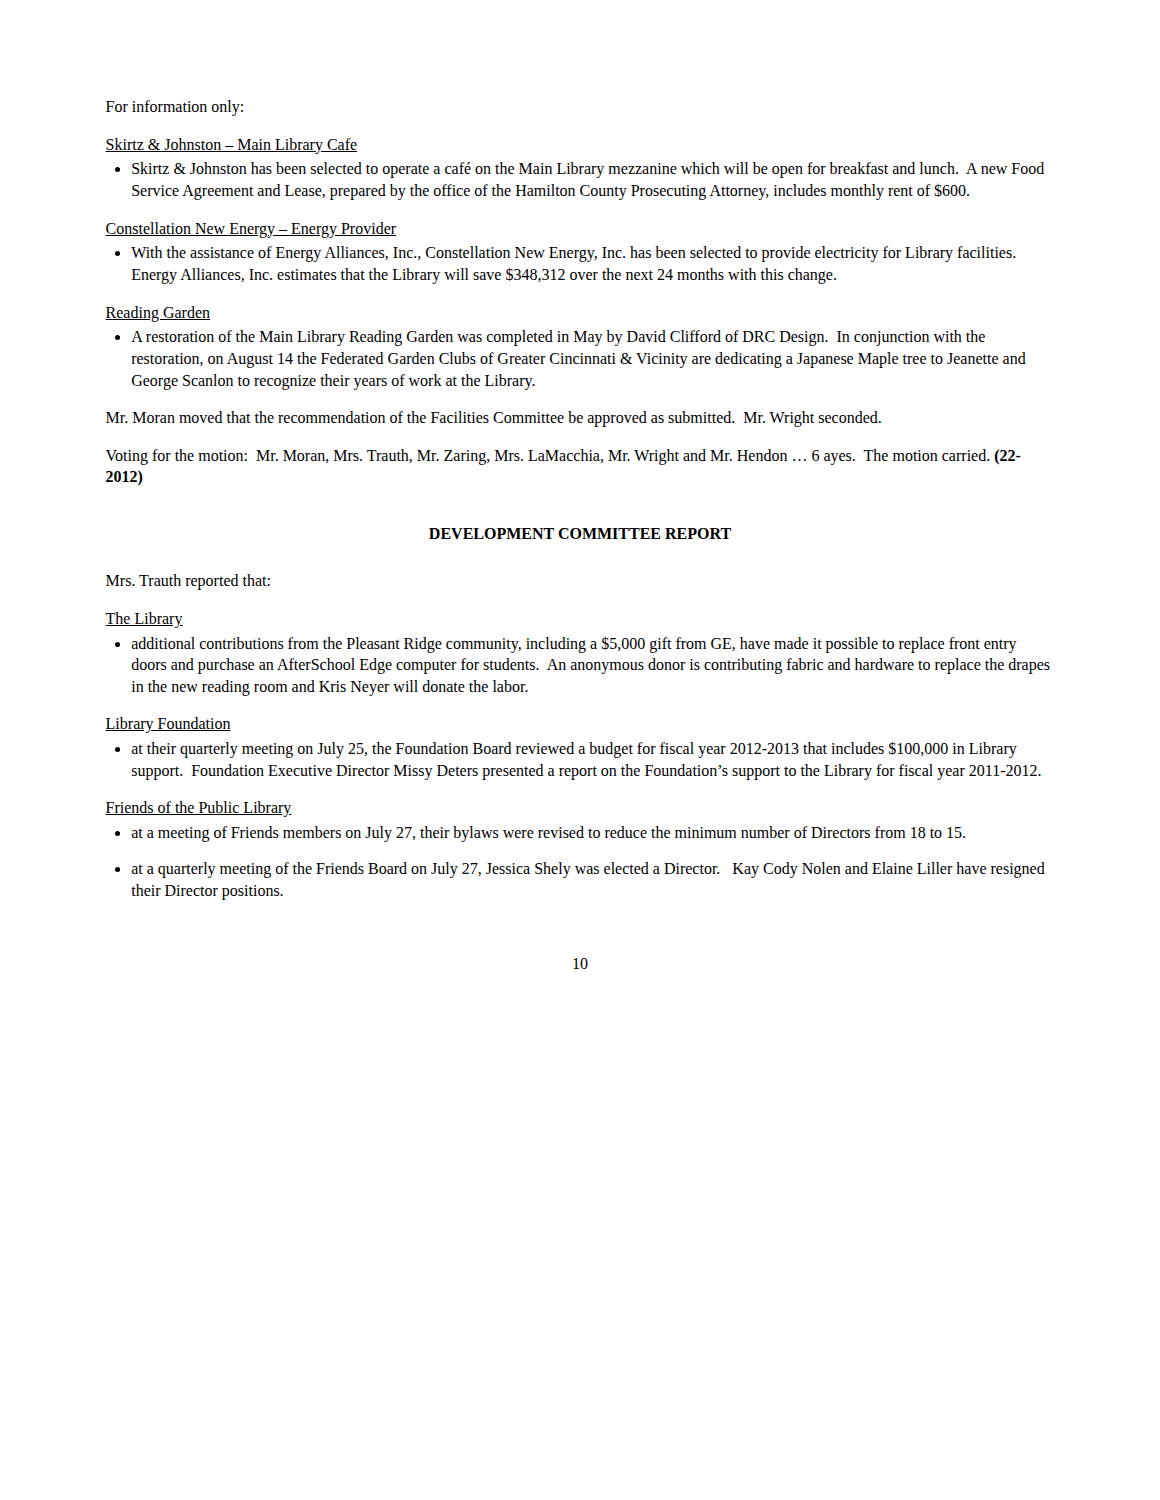For information only:
Skirtz & Johnston – Main Library Cafe
Skirtz & Johnston has been selected to operate a café on the Main Library mezzanine which will be open for breakfast and lunch. A new Food Service Agreement and Lease, prepared by the office of the Hamilton County Prosecuting Attorney, includes monthly rent of $600.
Constellation New Energy – Energy Provider
With the assistance of Energy Alliances, Inc., Constellation New Energy, Inc. has been selected to provide electricity for Library facilities. Energy Alliances, Inc. estimates that the Library will save $348,312 over the next 24 months with this change.
Reading Garden
A restoration of the Main Library Reading Garden was completed in May by David Clifford of DRC Design. In conjunction with the restoration, on August 14 the Federated Garden Clubs of Greater Cincinnati & Vicinity are dedicating a Japanese Maple tree to Jeanette and George Scanlon to recognize their years of work at the Library.
Mr. Moran moved that the recommendation of the Facilities Committee be approved as submitted. Mr. Wright seconded.
Voting for the motion: Mr. Moran, Mrs. Trauth, Mr. Zaring, Mrs. LaMacchia, Mr. Wright and Mr. Hendon … 6 ayes. The motion carried. (22-2012)
DEVELOPMENT COMMITTEE REPORT
Mrs. Trauth reported that:
The Library
additional contributions from the Pleasant Ridge community, including a $5,000 gift from GE, have made it possible to replace front entry doors and purchase an AfterSchool Edge computer for students. An anonymous donor is contributing fabric and hardware to replace the drapes in the new reading room and Kris Neyer will donate the labor.
Library Foundation
at their quarterly meeting on July 25, the Foundation Board reviewed a budget for fiscal year 2012-2013 that includes $100,000 in Library support. Foundation Executive Director Missy Deters presented a report on the Foundation’s support to the Library for fiscal year 2011-2012.
Friends of the Public Library
at a meeting of Friends members on July 27, their bylaws were revised to reduce the minimum number of Directors from 18 to 15.
at a quarterly meeting of the Friends Board on July 27, Jessica Shely was elected a Director. Kay Cody Nolen and Elaine Liller have resigned their Director positions.
10